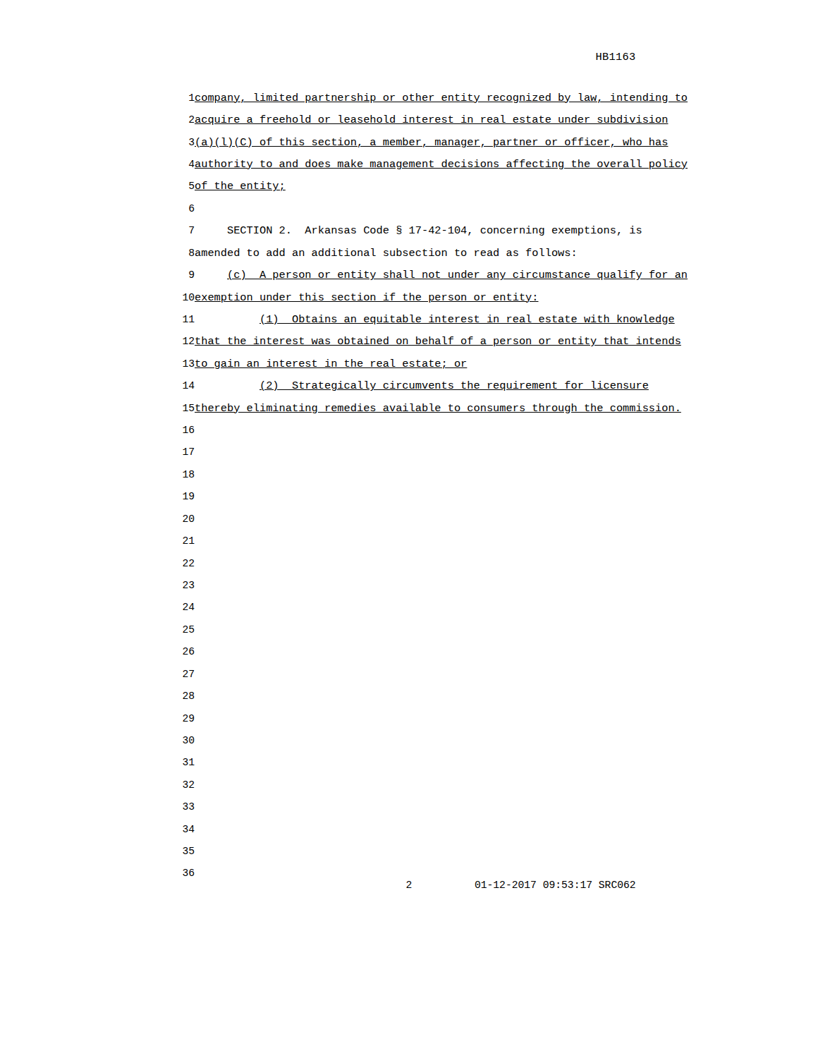HB1163
| 1 | company, limited partnership or other entity recognized by law, intending to |
| 2 | acquire a freehold or leasehold interest in real estate under subdivision |
| 3 | (a)(l)(C) of this section, a member, manager, partner or officer, who has |
| 4 | authority to and does make management decisions affecting the overall policy |
| 5 | of the entity; |
| 6 | |
| 7 | SECTION 2. Arkansas Code § 17-42-104, concerning exemptions, is |
| 8 | amended to add an additional subsection to read as follows: |
| 9 | (c) A person or entity shall not under any circumstance qualify for an |
| 10 | exemption under this section if the person or entity: |
| 11 | (1) Obtains an equitable interest in real estate with knowledge |
| 12 | that the interest was obtained on behalf of a person or entity that intends |
| 13 | to gain an interest in the real estate; or |
| 14 | (2) Strategically circumvents the requirement for licensure |
| 15 | thereby eliminating remedies available to consumers through the commission. |
| 16 | |
| 17 | |
| 18 | |
| 19 | |
| 20 | |
| 21 | |
| 22 | |
| 23 | |
| 24 | |
| 25 | |
| 26 | |
| 27 | |
| 28 | |
| 29 | |
| 30 | |
| 31 | |
| 32 | |
| 33 | |
| 34 | |
| 35 | |
| 36 | |
2
01-12-2017 09:53:17 SRC062